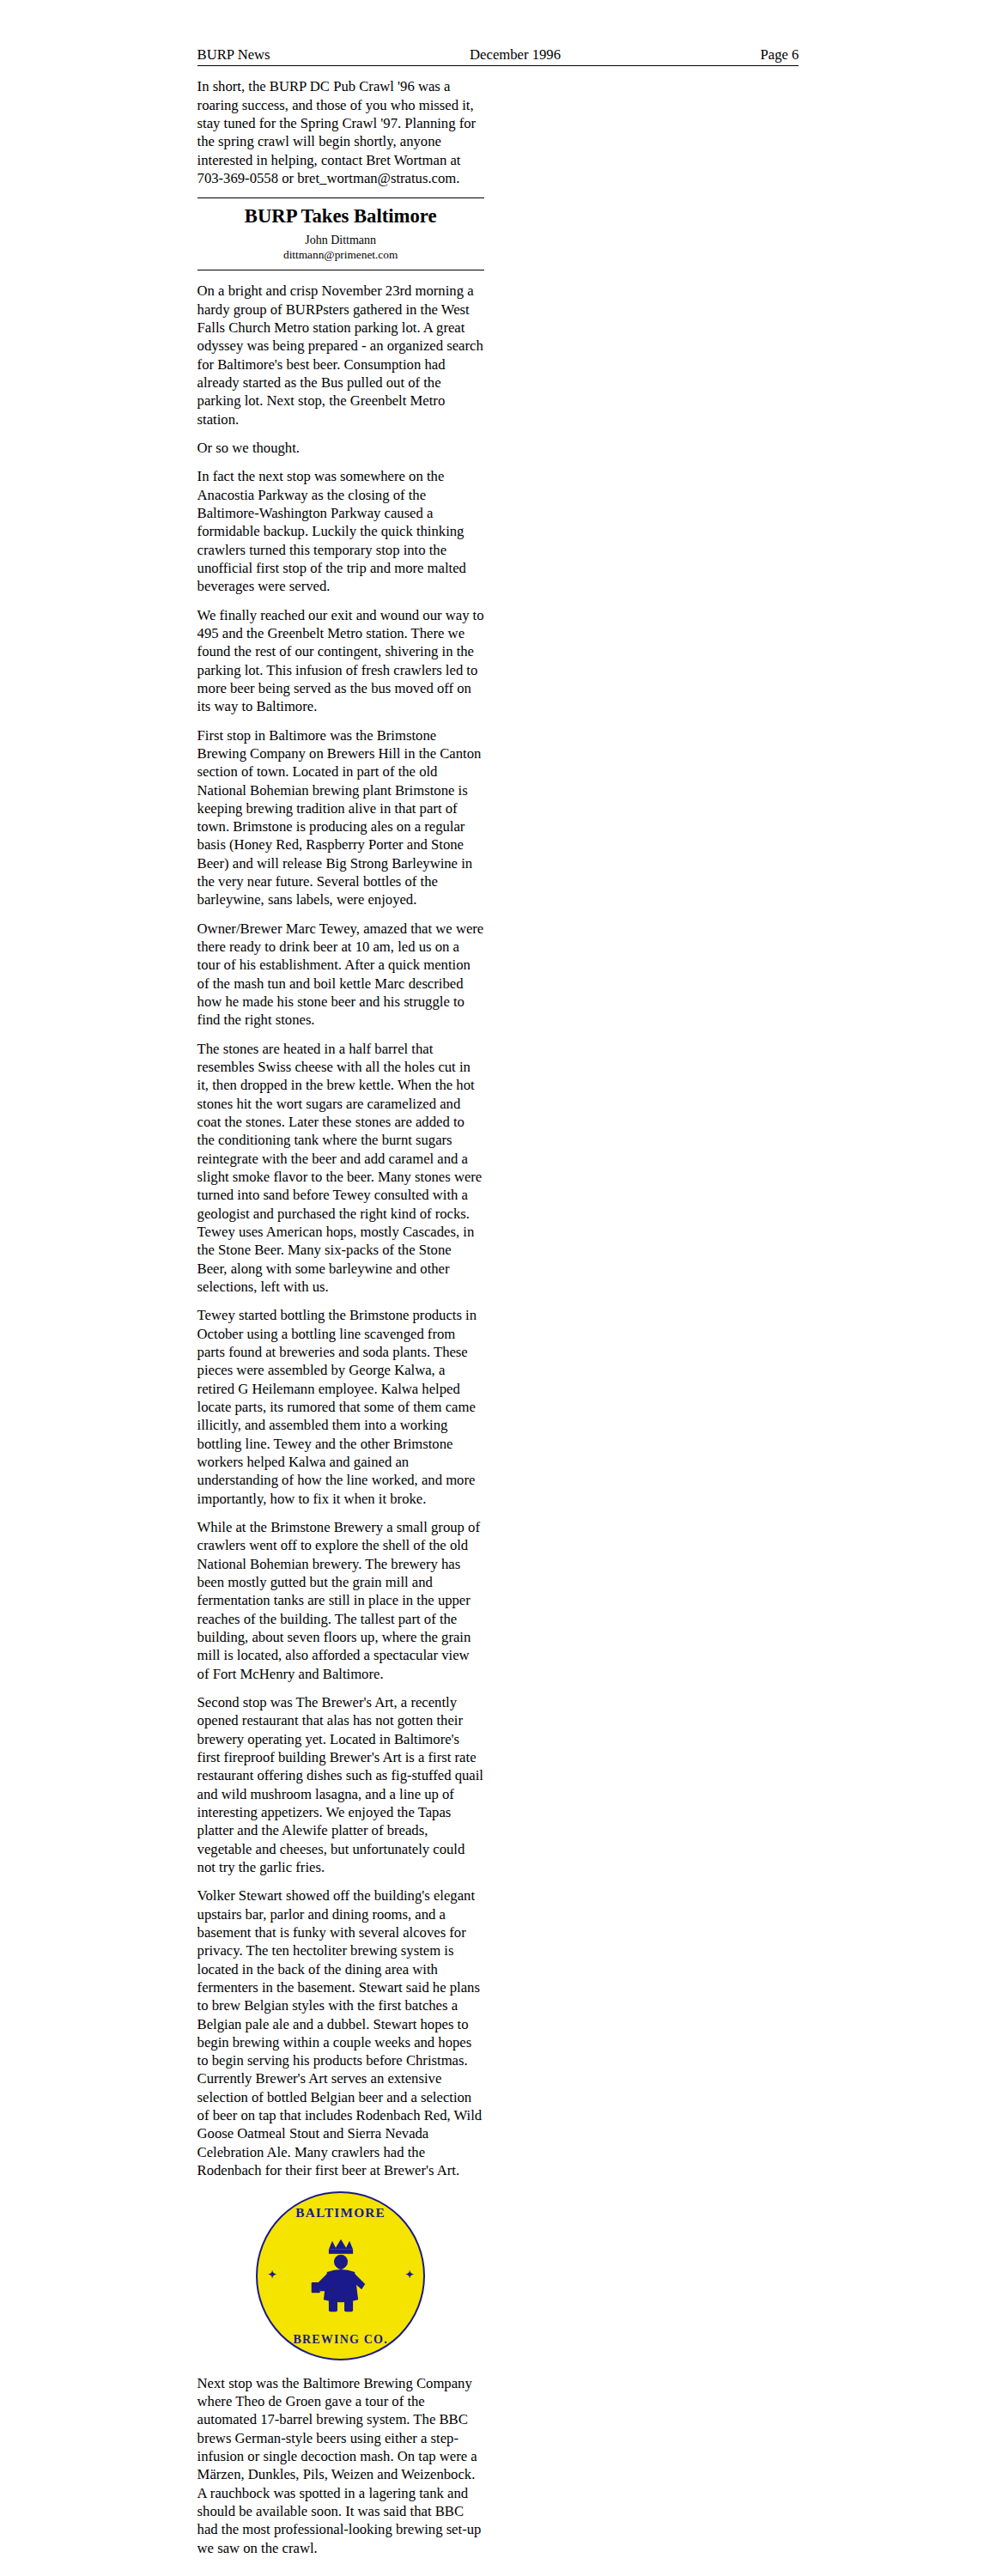BURP News
December 1996
Page 6
In short, the BURP DC Pub Crawl '96 was a roaring success, and those of you who missed it, stay tuned for the Spring Crawl '97. Planning for the spring crawl will begin shortly, anyone interested in helping, contact Bret Wortman at 703-369-0558 or bret_wortman@stratus.com.
BURP Takes Baltimore
John Dittmann
dittmann@primenet.com
On a bright and crisp November 23rd morning a hardy group of BURPsters gathered in the West Falls Church Metro station parking lot. A great odyssey was being prepared - an organized search for Baltimore's best beer. Consumption had already started as the Bus pulled out of the parking lot. Next stop, the Greenbelt Metro station.
Or so we thought.
In fact the next stop was somewhere on the Anacostia Parkway as the closing of the Baltimore-Washington Parkway caused a formidable backup. Luckily the quick thinking crawlers turned this temporary stop into the unofficial first stop of the trip and more malted beverages were served.
We finally reached our exit and wound our way to 495 and the Greenbelt Metro station. There we found the rest of our contingent, shivering in the parking lot. This infusion of fresh crawlers led to more beer being served as the bus moved off on its way to Baltimore.
First stop in Baltimore was the Brimstone Brewing Company on Brewers Hill in the Canton section of town. Located in part of the old National Bohemian brewing plant Brimstone is keeping brewing tradition alive in that part of town. Brimstone is producing ales on a regular basis (Honey Red, Raspberry Porter and Stone Beer) and will release Big Strong Barleywine in the very near future. Several bottles of the barleywine, sans labels, were enjoyed.
Owner/Brewer Marc Tewey, amazed that we were there ready to drink beer at 10 am, led us on a tour of his establishment. After a quick mention of the mash tun and boil kettle Marc described how he made his stone beer and his struggle to find the right stones.
The stones are heated in a half barrel that resembles Swiss cheese with all the holes cut in it, then dropped in the brew kettle. When the hot stones hit the wort sugars are caramelized and coat the stones. Later these stones are added to the conditioning tank where the burnt sugars reintegrate with the beer and add caramel and a slight smoke flavor to the beer. Many stones were turned into sand before Tewey consulted with a geologist and purchased the right kind of rocks. Tewey uses American hops, mostly Cascades, in the Stone Beer. Many six-packs of the Stone Beer, along with some barleywine and other selections, left with us.
Tewey started bottling the Brimstone products in October using a bottling line scavenged from parts found at breweries and soda plants. These pieces were assembled by George Kalwa, a retired G Heilemann employee. Kalwa helped locate parts, its rumored that some of them came illicitly, and assembled them into a working bottling line. Tewey and the other Brimstone workers helped Kalwa and gained an understanding of how the line worked, and more importantly, how to fix it when it broke.
While at the Brimstone Brewery a small group of crawlers went off to explore the shell of the old National Bohemian brewery. The brewery has been mostly gutted but the grain mill and fermentation tanks are still in place in the upper reaches of the building. The tallest part of the building, about seven floors up, where the grain mill is located, also afforded a spectacular view of Fort McHenry and Baltimore.
Second stop was The Brewer's Art, a recently opened restaurant that alas has not gotten their brewery operating yet. Located in Baltimore's first fireproof building Brewer's Art is a first rate restaurant offering dishes such as fig-stuffed quail and wild mushroom lasagna, and a line up of interesting appetizers. We enjoyed the Tapas platter and the Alewife platter of breads, vegetable and cheeses, but unfortunately could not try the garlic fries.
Volker Stewart showed off the building's elegant upstairs bar, parlor and dining rooms, and a basement that is funky with several alcoves for privacy. The ten hectoliter brewing system is located in the back of the dining area with fermenters in the basement. Stewart said he plans to brew Belgian styles with the first batches a Belgian pale ale and a dubbel. Stewart hopes to begin brewing within a couple weeks and hopes to begin serving his products before Christmas. Currently Brewer's Art serves an extensive selection of bottled Belgian beer and a selection of beer on tap that includes Rodenbach Red, Wild Goose Oatmeal Stout and Sierra Nevada Celebration Ale. Many crawlers had the Rodenbach for their first beer at Brewer's Art.
BALTIMORE
✦
✦
BREWING CO.
Next stop was the Baltimore Brewing Company where Theo de Groen gave a tour of the automated 17-barrel brewing system. The BBC brews German-style beers using either a step-infusion or single decoction mash. On tap were a Märzen, Dunkles, Pils, Weizen and Weizenbock. A rauchbock was spotted in a lagering tank and should be available soon. It was said that BBC had the most professional-looking brewing set-up we saw on the crawl.